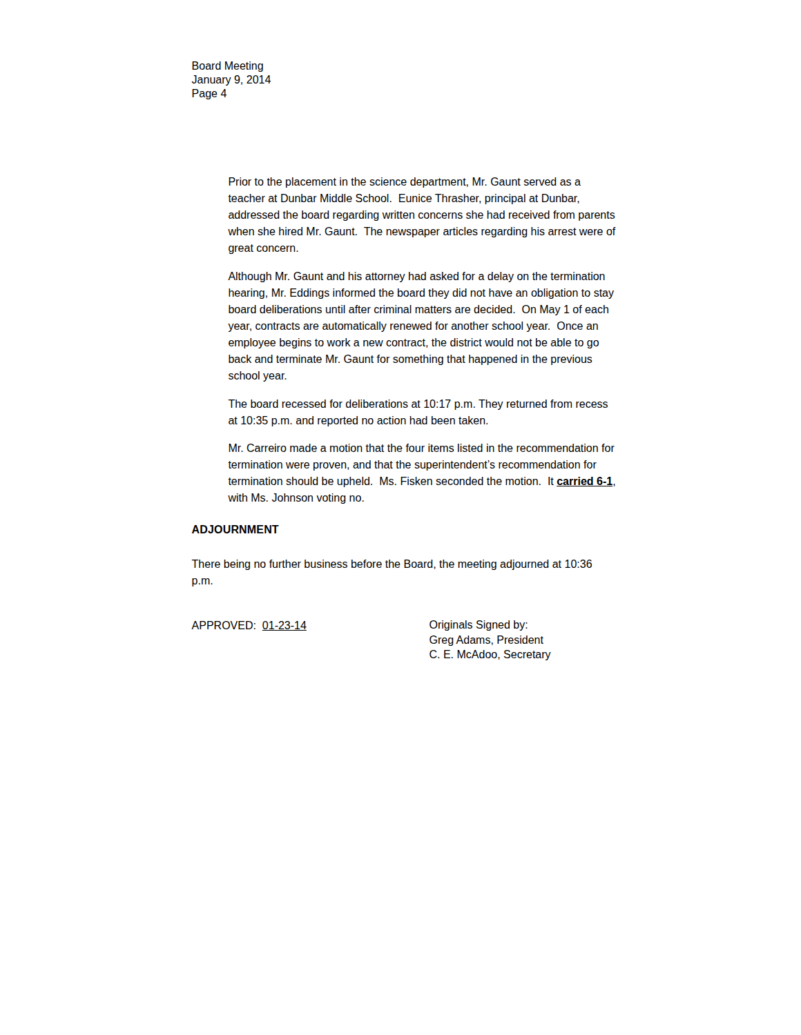Board Meeting
January 9, 2014
Page 4
Prior to the placement in the science department, Mr. Gaunt served as a teacher at Dunbar Middle School. Eunice Thrasher, principal at Dunbar, addressed the board regarding written concerns she had received from parents when she hired Mr. Gaunt. The newspaper articles regarding his arrest were of great concern.
Although Mr. Gaunt and his attorney had asked for a delay on the termination hearing, Mr. Eddings informed the board they did not have an obligation to stay board deliberations until after criminal matters are decided. On May 1 of each year, contracts are automatically renewed for another school year. Once an employee begins to work a new contract, the district would not be able to go back and terminate Mr. Gaunt for something that happened in the previous school year.
The board recessed for deliberations at 10:17 p.m. They returned from recess at 10:35 p.m. and reported no action had been taken.
Mr. Carreiro made a motion that the four items listed in the recommendation for termination were proven, and that the superintendent’s recommendation for termination should be upheld. Ms. Fisken seconded the motion. It carried 6-1, with Ms. Johnson voting no.
ADJOURNMENT
There being no further business before the Board, the meeting adjourned at 10:36 p.m.
APPROVED: 01-23-14
Originals Signed by:
Greg Adams, President
C. E. McAdoo, Secretary